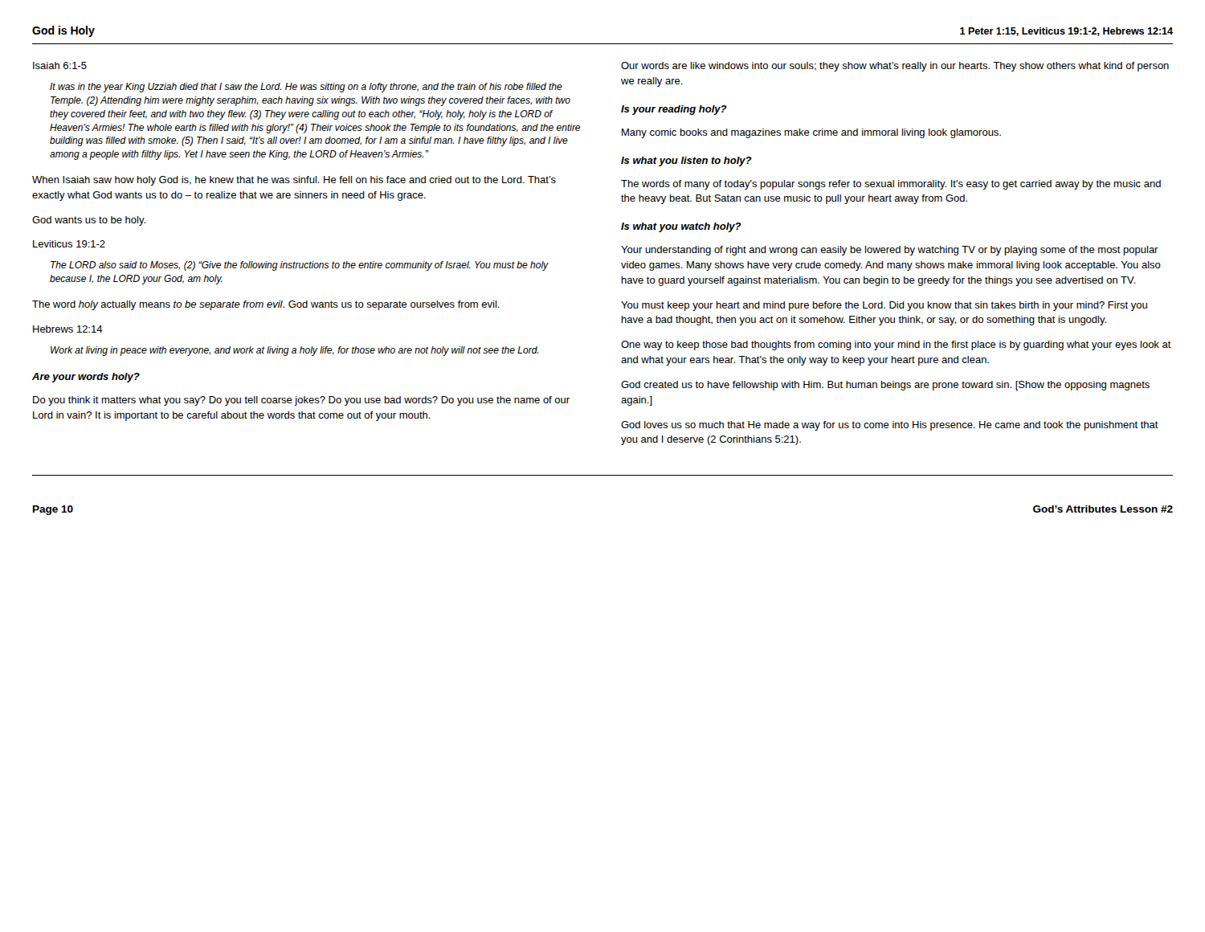God is Holy 1 Peter 1:15, Leviticus 19:1-2, Hebrews 12:14
Isaiah 6:1-5
It was in the year King Uzziah died that I saw the Lord. He was sitting on a lofty throne, and the train of his robe filled the Temple. (2) Attending him were mighty seraphim, each having six wings. With two wings they covered their faces, with two they covered their feet, and with two they flew. (3) They were calling out to each other, “Holy, holy, holy is the LORD of Heaven’s Armies! The whole earth is filled with his glory!” (4) Their voices shook the Temple to its foundations, and the entire building was filled with smoke. (5) Then I said, “It’s all over! I am doomed, for I am a sinful man. I have filthy lips, and I live among a people with filthy lips. Yet I have seen the King, the LORD of Heaven’s Armies.”
When Isaiah saw how holy God is, he knew that he was sinful. He fell on his face and cried out to the Lord. That’s exactly what God wants us to do – to realize that we are sinners in need of His grace.
God wants us to be holy.
Leviticus 19:1-2
The LORD also said to Moses, (2) “Give the following instructions to the entire community of Israel. You must be holy because I, the LORD your God, am holy.
The word holy actually means to be separate from evil. God wants us to separate ourselves from evil.
Hebrews 12:14
Work at living in peace with everyone, and work at living a holy life, for those who are not holy will not see the Lord.
Are your words holy?
Do you think it matters what you say? Do you tell coarse jokes? Do you use bad words? Do you use the name of our Lord in vain? It is important to be careful about the words that come out of your mouth.
Our words are like windows into our souls; they show what’s really in our hearts. They show others what kind of person we really are.
Is your reading holy?
Many comic books and magazines make crime and immoral living look glamorous.
Is what you listen to holy?
The words of many of today's popular songs refer to sexual immorality. It's easy to get carried away by the music and the heavy beat. But Satan can use music to pull your heart away from God.
Is what you watch holy?
Your understanding of right and wrong can easily be lowered by watching TV or by playing some of the most popular video games. Many shows have very crude comedy. And many shows make immoral living look acceptable. You also have to guard yourself against materialism. You can begin to be greedy for the things you see advertised on TV.
You must keep your heart and mind pure before the Lord. Did you know that sin takes birth in your mind? First you have a bad thought, then you act on it somehow. Either you think, or say, or do something that is ungodly.
One way to keep those bad thoughts from coming into your mind in the first place is by guarding what your eyes look at and what your ears hear. That's the only way to keep your heart pure and clean.
God created us to have fellowship with Him. But human beings are prone toward sin. [Show the opposing magnets again.]
God loves us so much that He made a way for us to come into His presence. He came and took the punishment that you and I deserve (2 Corinthians 5:21).
Page 10 God’s Attributes Lesson #2